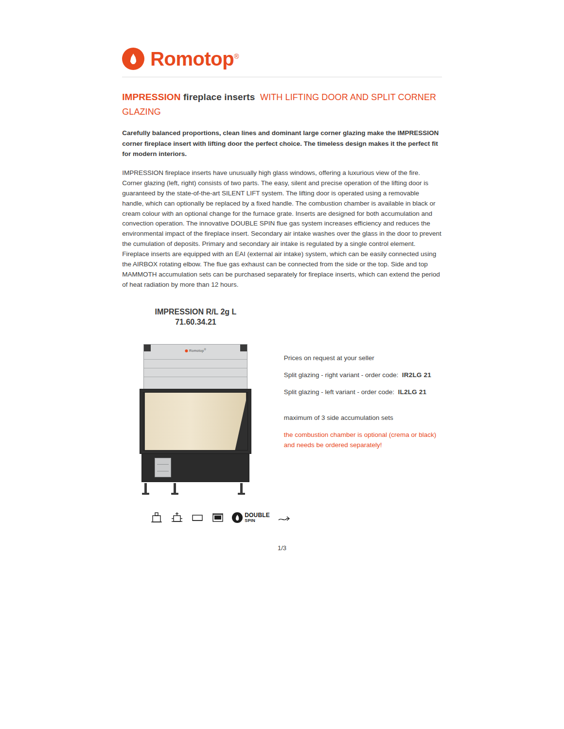Romotop®
Impression fireplace inserts with lifting door and split corner glazing
Carefully balanced proportions, clean lines and dominant large corner glazing make the IMPRESSION corner fireplace insert with lifting door the perfect choice. The timeless design makes it the perfect fit for modern interiors.
IMPRESSION fireplace inserts have unusually high glass windows, offering a luxurious view of the fire. Corner glazing (left, right) consists of two parts. The easy, silent and precise operation of the lifting door is guaranteed by the state-of-the-art SILENT LIFT system. The lifting door is operated using a removable handle, which can optionally be replaced by a fixed handle. The combustion chamber is available in black or cream colour with an optional change for the furnace grate. Inserts are designed for both accumulation and convection operation. The innovative DOUBLE SPIN flue gas system increases efficiency and reduces the environmental impact of the fireplace insert. Secondary air intake washes over the glass in the door to prevent the cumulation of deposits. Primary and secondary air intake is regulated by a single control element. Fireplace inserts are equipped with an EAI (external air intake) system, which can be easily connected using the AIRBOX rotating elbow. The flue gas exhaust can be connected from the side or the top. Side and top MAMMOTH accumulation sets can be purchased separately for fireplace inserts, which can extend the period of heat radiation by more than 12 hours.
IMPRESSION R/L 2g L
71.60.34.21
Romotop®
Prices on request at your seller
Split glazing - right variant - order code: IR2LG 21
Split glazing - left variant - order code: IL2LG 21
maximum of 3 side accumulation sets
the combustion chamber is optional (crema or black) and needs be ordered separately!
DOUBLESPIN
1/3